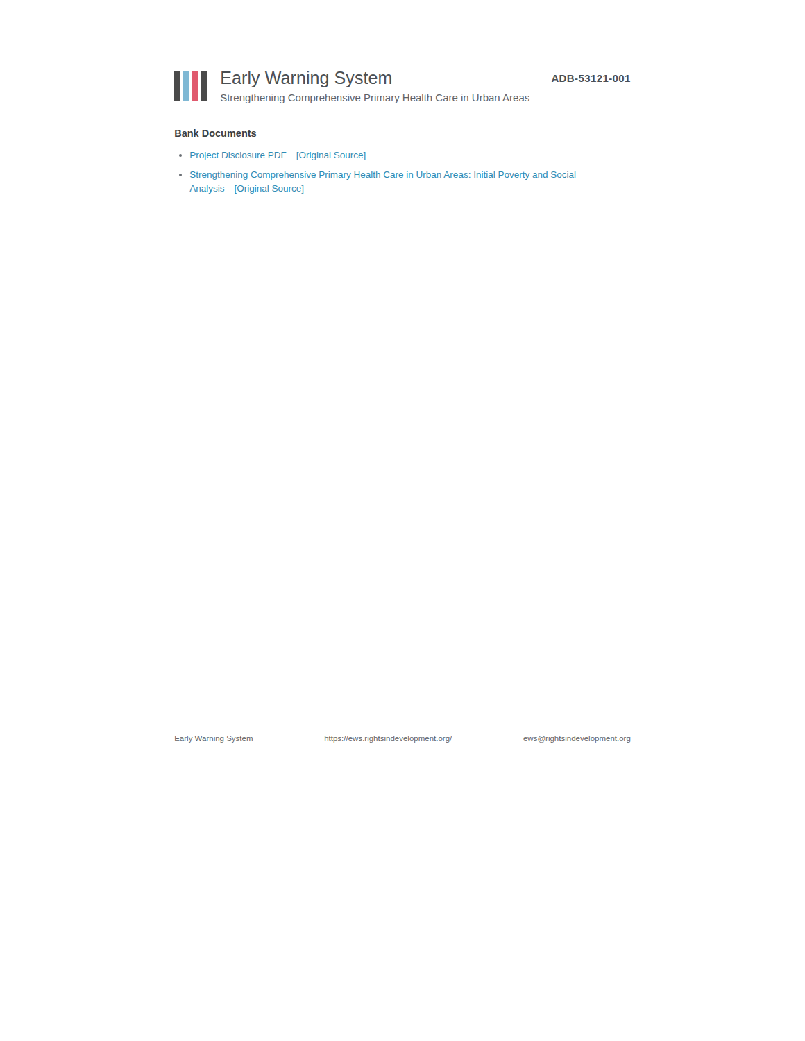Early Warning System
Strengthening Comprehensive Primary Health Care in Urban Areas
ADB-53121-001
Bank Documents
Project Disclosure PDF[Original Source]
Strengthening Comprehensive Primary Health Care in Urban Areas: Initial Poverty and Social Analysis[Original Source]
Early Warning System
https://ews.rightsindevelopment.org/
ews@rightsindevelopment.org